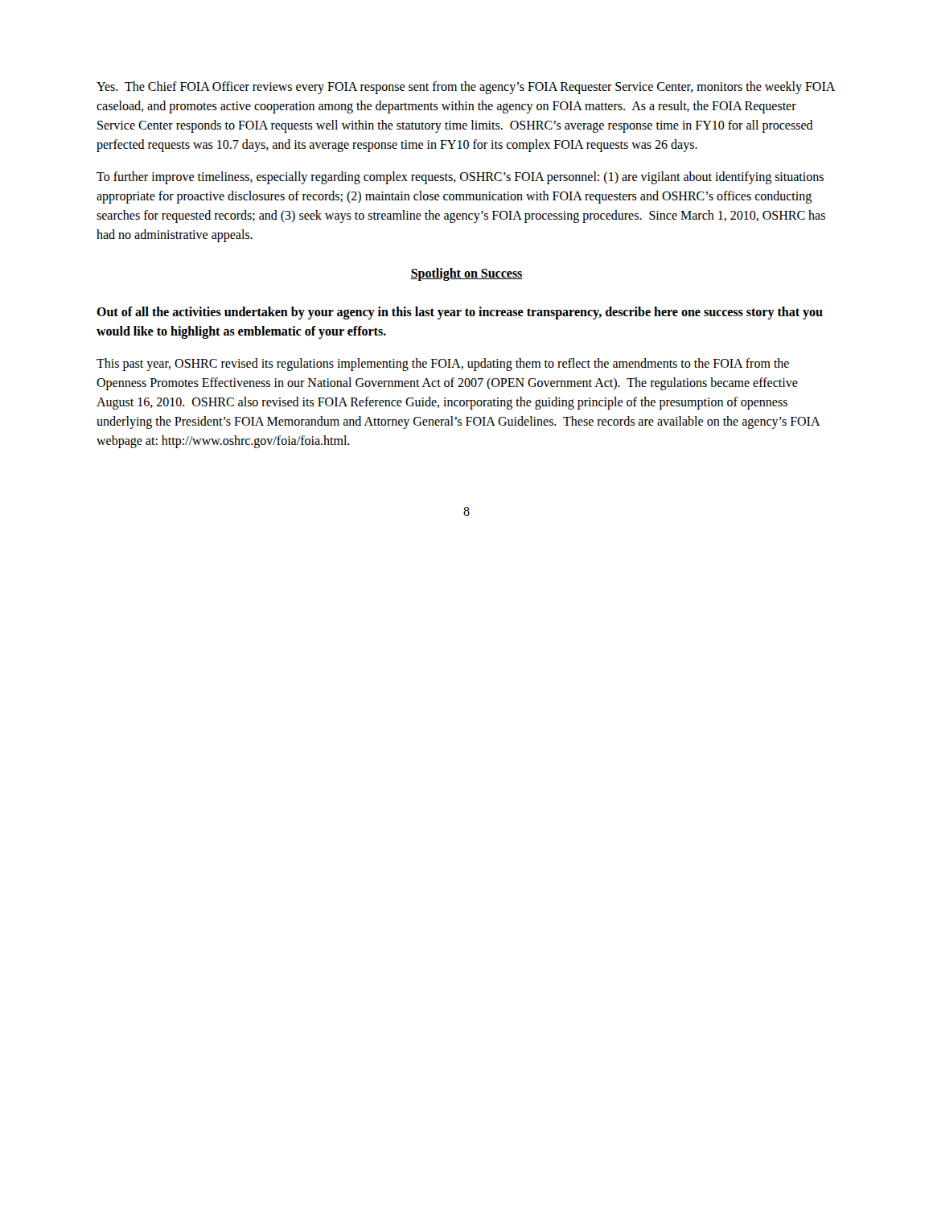Yes. The Chief FOIA Officer reviews every FOIA response sent from the agency’s FOIA Requester Service Center, monitors the weekly FOIA caseload, and promotes active cooperation among the departments within the agency on FOIA matters. As a result, the FOIA Requester Service Center responds to FOIA requests well within the statutory time limits. OSHRC’s average response time in FY10 for all processed perfected requests was 10.7 days, and its average response time in FY10 for its complex FOIA requests was 26 days.
To further improve timeliness, especially regarding complex requests, OSHRC’s FOIA personnel: (1) are vigilant about identifying situations appropriate for proactive disclosures of records; (2) maintain close communication with FOIA requesters and OSHRC’s offices conducting searches for requested records; and (3) seek ways to streamline the agency’s FOIA processing procedures. Since March 1, 2010, OSHRC has had no administrative appeals.
Spotlight on Success
Out of all the activities undertaken by your agency in this last year to increase transparency, describe here one success story that you would like to highlight as emblematic of your efforts.
This past year, OSHRC revised its regulations implementing the FOIA, updating them to reflect the amendments to the FOIA from the Openness Promotes Effectiveness in our National Government Act of 2007 (OPEN Government Act). The regulations became effective August 16, 2010. OSHRC also revised its FOIA Reference Guide, incorporating the guiding principle of the presumption of openness underlying the President’s FOIA Memorandum and Attorney General’s FOIA Guidelines. These records are available on the agency’s FOIA webpage at: http://www.oshrc.gov/foia/foia.html.
8